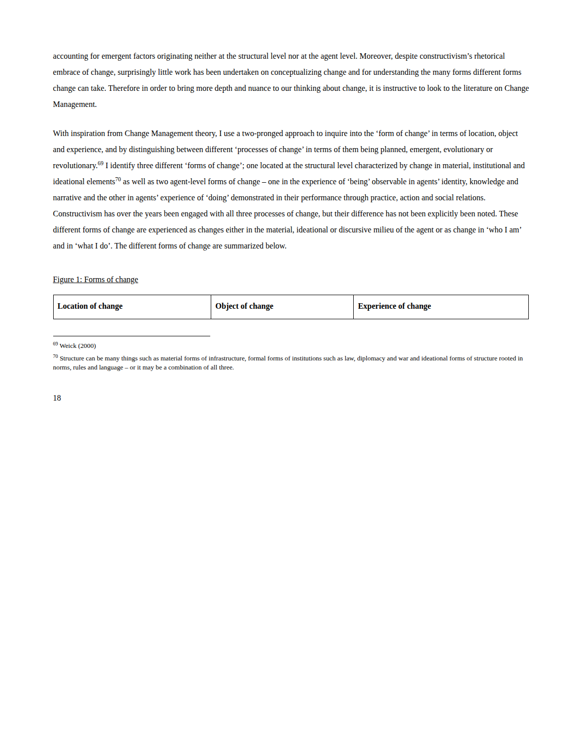accounting for emergent factors originating neither at the structural level nor at the agent level. Moreover, despite constructivism’s rhetorical embrace of change, surprisingly little work has been undertaken on conceptualizing change and for understanding the many forms different forms change can take. Therefore in order to bring more depth and nuance to our thinking about change, it is instructive to look to the literature on Change Management.
With inspiration from Change Management theory, I use a two-pronged approach to inquire into the ‘form of change’ in terms of location, object and experience, and by distinguishing between different ‘processes of change’ in terms of them being planned, emergent, evolutionary or revolutionary.69 I identify three different ‘forms of change’; one located at the structural level characterized by change in material, institutional and ideational elements70 as well as two agent-level forms of change – one in the experience of ‘being’ observable in agents’ identity, knowledge and narrative and the other in agents’ experience of ‘doing’ demonstrated in their performance through practice, action and social relations. Constructivism has over the years been engaged with all three processes of change, but their difference has not been explicitly been noted. These different forms of change are experienced as changes either in the material, ideational or discursive milieu of the agent or as change in ‘who I am’ and in ‘what I do’. The different forms of change are summarized below.
Figure 1: Forms of change
| Location of change | Object of change | Experience of change |
69 Weick (2000)
70 Structure can be many things such as material forms of infrastructure, formal forms of institutions such as law, diplomacy and war and ideational forms of structure rooted in norms, rules and language – or it may be a combination of all three.
18